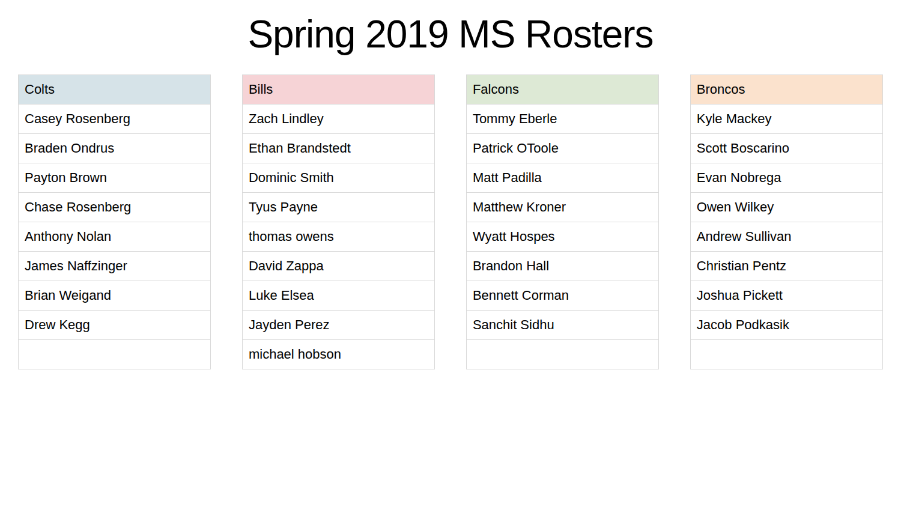Spring 2019 MS Rosters
| Colts | | Bills | | Falcons | | Broncos |
| Casey Rosenberg | | Zach Lindley | | Tommy Eberle | | Kyle Mackey |
| Braden Ondrus | | Ethan Brandstedt | | Patrick OToole | | Scott Boscarino |
| Payton Brown | | Dominic Smith | | Matt Padilla | | Evan Nobrega |
| Chase Rosenberg | | Tyus Payne | | Matthew Kroner | | Owen Wilkey |
| Anthony Nolan | | thomas owens | | Wyatt Hospes | | Andrew Sullivan |
| James Naffzinger | | David Zappa | | Brandon Hall | | Christian Pentz |
| Brian Weigand | | Luke Elsea | | Bennett Corman | | Joshua Pickett |
| Drew Kegg | | Jayden Perez | | Sanchit Sidhu | | Jacob Podkasik |
| | | michael hobson | | | | |